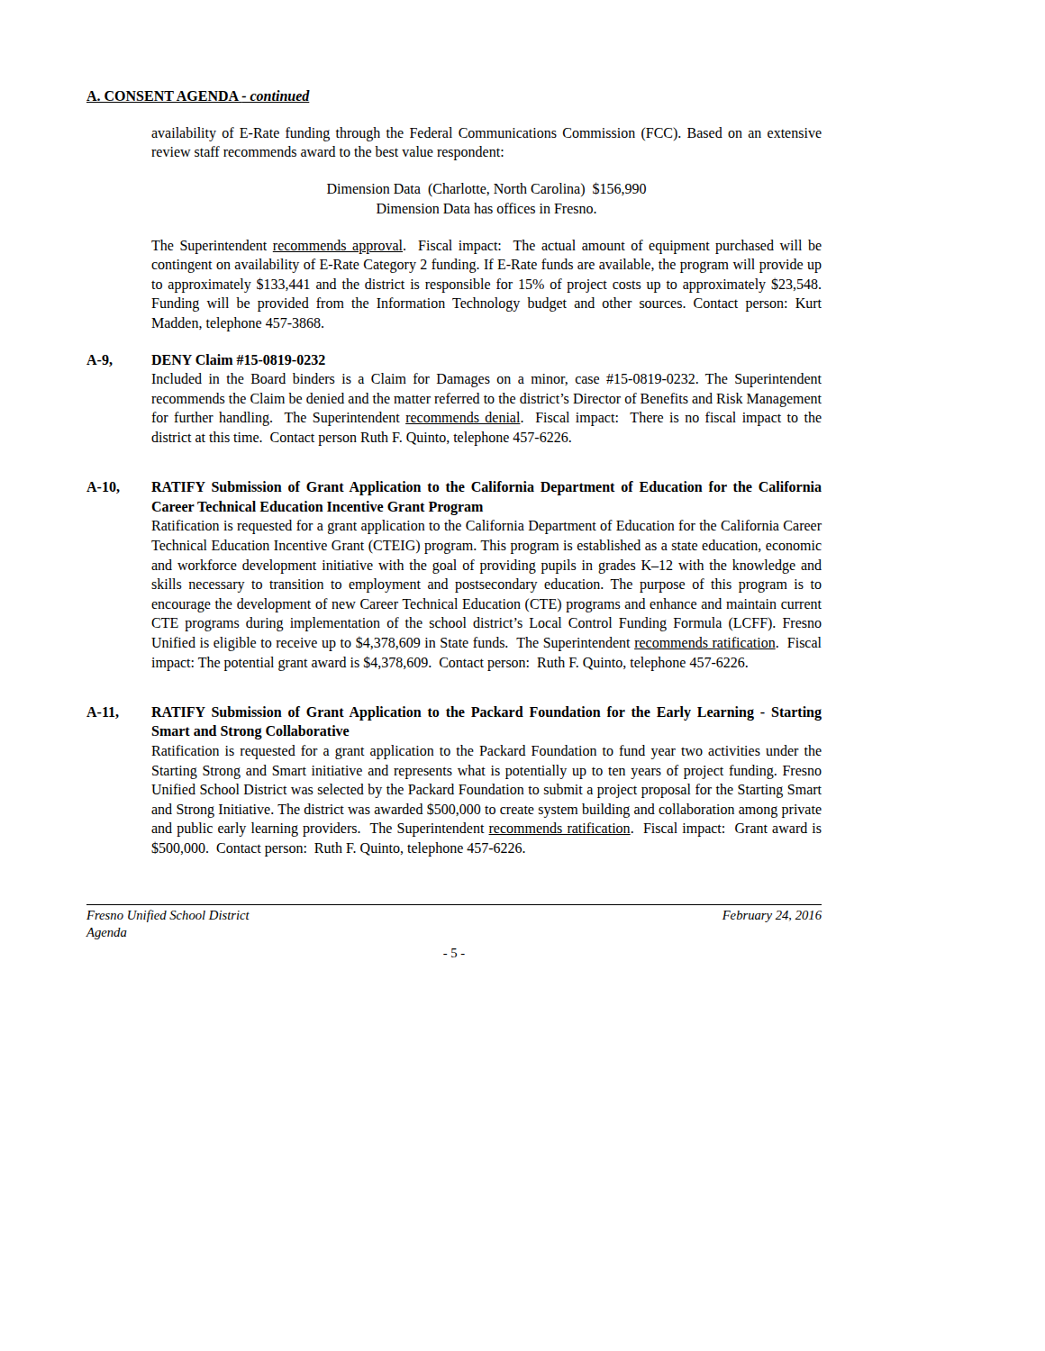A. CONSENT AGENDA - continued
availability of E-Rate funding through the Federal Communications Commission (FCC). Based on an extensive review staff recommends award to the best value respondent:
Dimension Data (Charlotte, North Carolina) $156,990
Dimension Data has offices in Fresno.
The Superintendent recommends approval. Fiscal impact: The actual amount of equipment purchased will be contingent on availability of E-Rate Category 2 funding. If E-Rate funds are available, the program will provide up to approximately $133,441 and the district is responsible for 15% of project costs up to approximately $23,548. Funding will be provided from the Information Technology budget and other sources. Contact person: Kurt Madden, telephone 457-3868.
A-9,
DENY Claim #15-0819-0232
Included in the Board binders is a Claim for Damages on a minor, case #15-0819-0232. The Superintendent recommends the Claim be denied and the matter referred to the district’s Director of Benefits and Risk Management for further handling. The Superintendent recommends denial. Fiscal impact: There is no fiscal impact to the district at this time. Contact person Ruth F. Quinto, telephone 457-6226.
A-10,
RATIFY Submission of Grant Application to the California Department of Education for the California Career Technical Education Incentive Grant Program
Ratification is requested for a grant application to the California Department of Education for the California Career Technical Education Incentive Grant (CTEIG) program. This program is established as a state education, economic and workforce development initiative with the goal of providing pupils in grades K–12 with the knowledge and skills necessary to transition to employment and postsecondary education. The purpose of this program is to encourage the development of new Career Technical Education (CTE) programs and enhance and maintain current CTE programs during implementation of the school district’s Local Control Funding Formula (LCFF). Fresno Unified is eligible to receive up to $4,378,609 in State funds. The Superintendent recommends ratification. Fiscal impact: The potential grant award is $4,378,609. Contact person: Ruth F. Quinto, telephone 457-6226.
A-11,
RATIFY Submission of Grant Application to the Packard Foundation for the Early Learning - Starting Smart and Strong Collaborative
Ratification is requested for a grant application to the Packard Foundation to fund year two activities under the Starting Strong and Smart initiative and represents what is potentially up to ten years of project funding. Fresno Unified School District was selected by the Packard Foundation to submit a project proposal for the Starting Smart and Strong Initiative. The district was awarded $500,000 to create system building and collaboration among private and public early learning providers. The Superintendent recommends ratification. Fiscal impact: Grant award is $500,000. Contact person: Ruth F. Quinto, telephone 457-6226.
Fresno Unified School District
February 24, 2016
Agenda
- 5 -